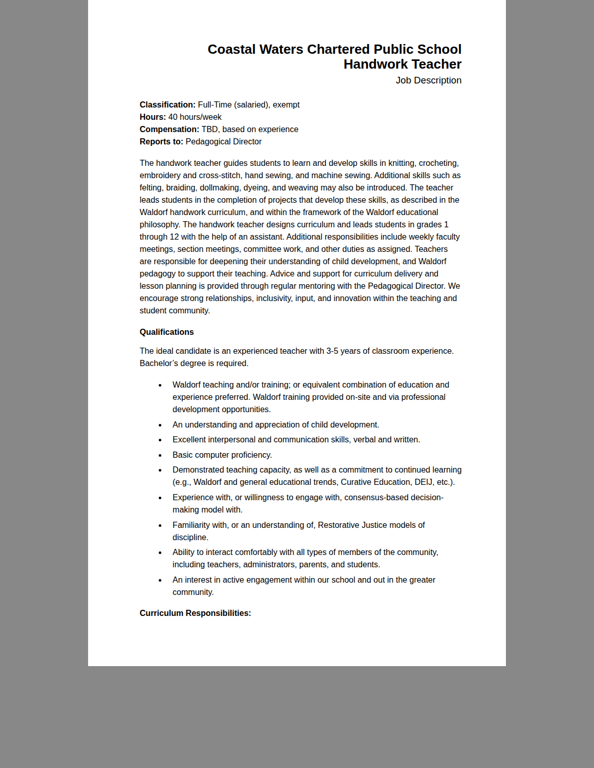Coastal Waters Chartered Public School Handwork Teacher Job Description
Classification: Full-Time (salaried), exempt
Hours: 40 hours/week
Compensation: TBD, based on experience
Reports to: Pedagogical Director
The handwork teacher guides students to learn and develop skills in knitting, crocheting, embroidery and cross-stitch, hand sewing, and machine sewing. Additional skills such as felting, braiding, dollmaking, dyeing, and weaving may also be introduced. The teacher leads students in the completion of projects that develop these skills, as described in the Waldorf handwork curriculum, and within the framework of the Waldorf educational philosophy. The handwork teacher designs curriculum and leads students in grades 1 through 12 with the help of an assistant. Additional responsibilities include weekly faculty meetings, section meetings, committee work, and other duties as assigned. Teachers are responsible for deepening their understanding of child development, and Waldorf pedagogy to support their teaching. Advice and support for curriculum delivery and lesson planning is provided through regular mentoring with the Pedagogical Director. We encourage strong relationships, inclusivity, input, and innovation within the teaching and student community.
Qualifications
The ideal candidate is an experienced teacher with 3-5 years of classroom experience. Bachelor’s degree is required.
Waldorf teaching and/or training; or equivalent combination of education and experience preferred. Waldorf training provided on-site and via professional development opportunities.
An understanding and appreciation of child development.
Excellent interpersonal and communication skills, verbal and written.
Basic computer proficiency.
Demonstrated teaching capacity, as well as a commitment to continued learning (e.g., Waldorf and general educational trends, Curative Education, DEIJ, etc.).
Experience with, or willingness to engage with, consensus-based decision-making model with.
Familiarity with, or an understanding of, Restorative Justice models of discipline.
Ability to interact comfortably with all types of members of the community, including teachers, administrators, parents, and students.
An interest in active engagement within our school and out in the greater community.
Curriculum Responsibilities: